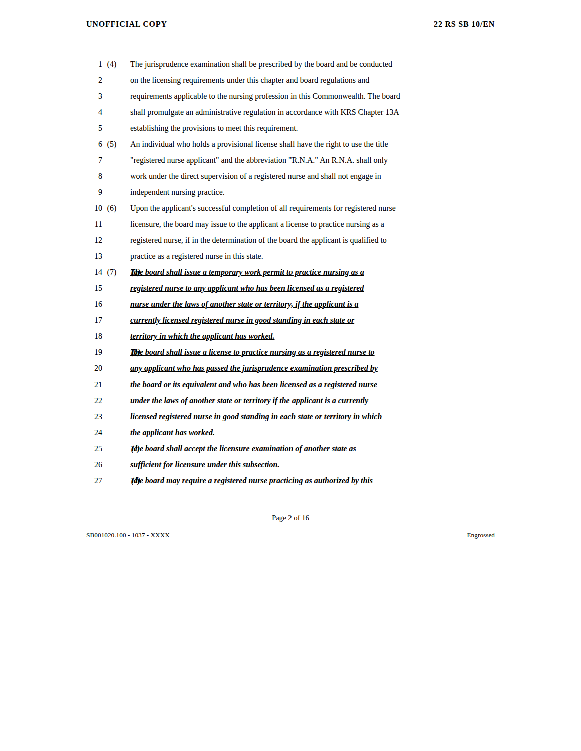UNOFFICIAL COPY 22 RS SB 10/EN
(4) The jurisprudence examination shall be prescribed by the board and be conducted
on the licensing requirements under this chapter and board regulations and
requirements applicable to the nursing profession in this Commonwealth. The board
shall promulgate an administrative regulation in accordance with KRS Chapter 13A
establishing the provisions to meet this requirement.
(5) An individual who holds a provisional license shall have the right to use the title
"registered nurse applicant" and the abbreviation "R.N.A." An R.N.A. shall only
work under the direct supervision of a registered nurse and shall not engage in
independent nursing practice.
(6) Upon the applicant's successful completion of all requirements for registered nurse
licensure, the board may issue to the applicant a license to practice nursing as a
registered nurse, if in the determination of the board the applicant is qualified to
practice as a registered nurse in this state.
(7)(a) The board shall issue a temporary work permit to practice nursing as a
registered nurse to any applicant who has been licensed as a registered
nurse under the laws of another state or territory, if the applicant is a
currently licensed registered nurse in good standing in each state or
territory in which the applicant has worked.
(b) The board shall issue a license to practice nursing as a registered nurse to
any applicant who has passed the jurisprudence examination prescribed by
the board or its equivalent and who has been licensed as a registered nurse
under the laws of another state or territory if the applicant is a currently
licensed registered nurse in good standing in each state or territory in which
the applicant has worked.
(c) The board shall accept the licensure examination of another state as
sufficient for licensure under this subsection.
(d) The board may require a registered nurse practicing as authorized by this
Page 2 of 16
SB001020.100 - 1037 - XXXX Engrossed